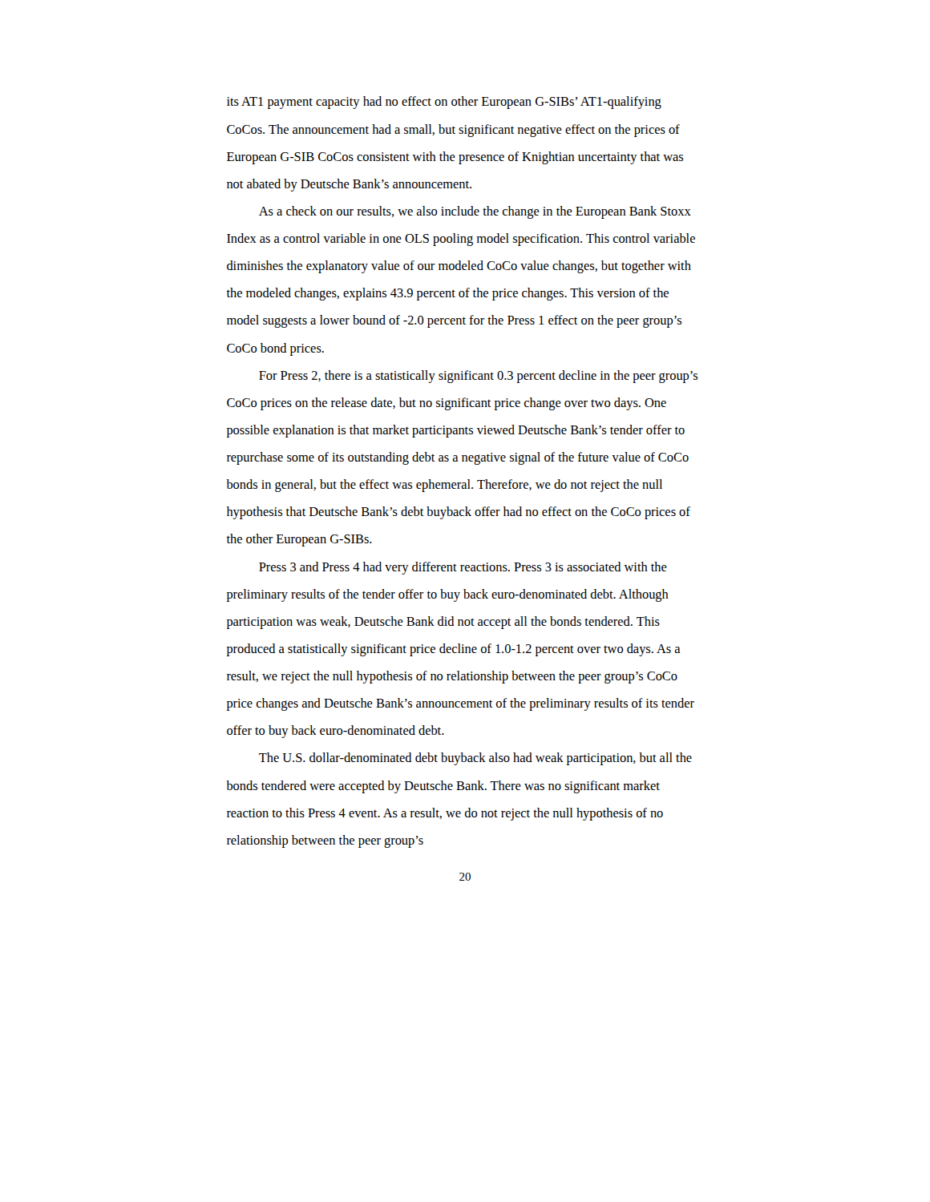its AT1 payment capacity had no effect on other European G-SIBs’ AT1-qualifying CoCos. The announcement had a small, but significant negative effect on the prices of European G-SIB CoCos consistent with the presence of Knightian uncertainty that was not abated by Deutsche Bank’s announcement.
As a check on our results, we also include the change in the European Bank Stoxx Index as a control variable in one OLS pooling model specification. This control variable diminishes the explanatory value of our modeled CoCo value changes, but together with the modeled changes, explains 43.9 percent of the price changes. This version of the model suggests a lower bound of -2.0 percent for the Press 1 effect on the peer group’s CoCo bond prices.
For Press 2, there is a statistically significant 0.3 percent decline in the peer group’s CoCo prices on the release date, but no significant price change over two days. One possible explanation is that market participants viewed Deutsche Bank’s tender offer to repurchase some of its outstanding debt as a negative signal of the future value of CoCo bonds in general, but the effect was ephemeral. Therefore, we do not reject the null hypothesis that Deutsche Bank’s debt buyback offer had no effect on the CoCo prices of the other European G-SIBs.
Press 3 and Press 4 had very different reactions. Press 3 is associated with the preliminary results of the tender offer to buy back euro-denominated debt. Although participation was weak, Deutsche Bank did not accept all the bonds tendered. This produced a statistically significant price decline of 1.0-1.2 percent over two days. As a result, we reject the null hypothesis of no relationship between the peer group’s CoCo price changes and Deutsche Bank’s announcement of the preliminary results of its tender offer to buy back euro-denominated debt.
The U.S. dollar-denominated debt buyback also had weak participation, but all the bonds tendered were accepted by Deutsche Bank. There was no significant market reaction to this Press 4 event. As a result, we do not reject the null hypothesis of no relationship between the peer group’s
20